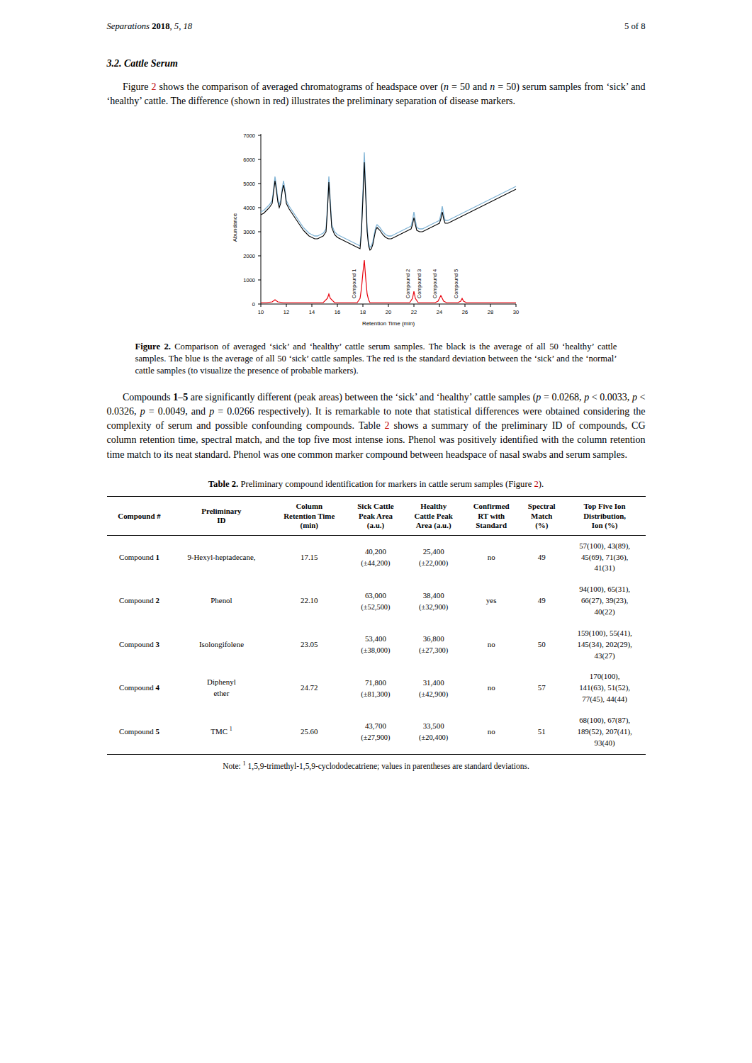Separations 2018, 5, 18
5 of 8
3.2. Cattle Serum
Figure 2 shows the comparison of averaged chromatograms of headspace over (n = 50 and n = 50) serum samples from ‘sick’ and ‘healthy’ cattle. The difference (shown in red) illustrates the preliminary separation of disease markers.
0 1000 2000 3000 4000 5000 6000 7000 Abundance 10 12 14 16 18 20 22 24 26 28 30 Retention Time (min) Compound 1 Compound 2 Compound 3 Compound 4 Compound 5
Figure 2. Comparison of averaged ‘sick’ and ‘healthy’ cattle serum samples. The black is the average of all 50 ‘healthy’ cattle samples. The blue is the average of all 50 ‘sick’ cattle samples. The red is the standard deviation between the ‘sick’ and the ‘normal’ cattle samples (to visualize the presence of probable markers).
Compounds 1–5 are significantly different (peak areas) between the ‘sick’ and ‘healthy’ cattle samples (p = 0.0268, p < 0.0033, p < 0.0326, p = 0.0049, and p = 0.0266 respectively). It is remarkable to note that statistical differences were obtained considering the complexity of serum and possible confounding compounds. Table 2 shows a summary of the preliminary ID of compounds, CG column retention time, spectral match, and the top five most intense ions. Phenol was positively identified with the column retention time match to its neat standard. Phenol was one common marker compound between headspace of nasal swabs and serum samples.
Table 2. Preliminary compound identification for markers in cattle serum samples (Figure 2).
| Compound # | Preliminary ID | Column Retention Time (min) | Sick Cattle Peak Area (a.u.) | Healthy Cattle Peak Area (a.u.) | Confirmed RT with Standard | Spectral Match (%) | Top Five Ion Distribution, Ion (%) |
| --- | --- | --- | --- | --- | --- | --- | --- |
| Compound 1 | 9-Hexyl-heptadecane, | 17.15 | 40,200 (±44,200) | 25,400 (±22,000) | no | 49 | 57(100), 43(89), 45(69), 71(36), 41(31) |
| Compound 2 | Phenol | 22.10 | 63,000 (±52,500) | 38,400 (±32,900) | yes | 49 | 94(100), 65(31), 66(27), 39(23), 40(22) |
| Compound 3 | Isolongifolene | 23.05 | 53,400 (±38,000) | 36,800 (±27,300) | no | 50 | 159(100), 55(41), 145(34), 202(29), 43(27) |
| Compound 4 | Diphenyl ether | 24.72 | 71,800 (±81,300) | 31,400 (±42,900) | no | 57 | 170(100), 141(63), 51(52), 77(45), 44(44) |
| Compound 5 | TMC 1 | 25.60 | 43,700 (±27,900) | 33,500 (±20,400) | no | 51 | 68(100), 67(87), 189(52), 207(41), 93(40) |
Note: 1 1,5,9-trimethyl-1,5,9-cyclododecatriene; values in parentheses are standard deviations.